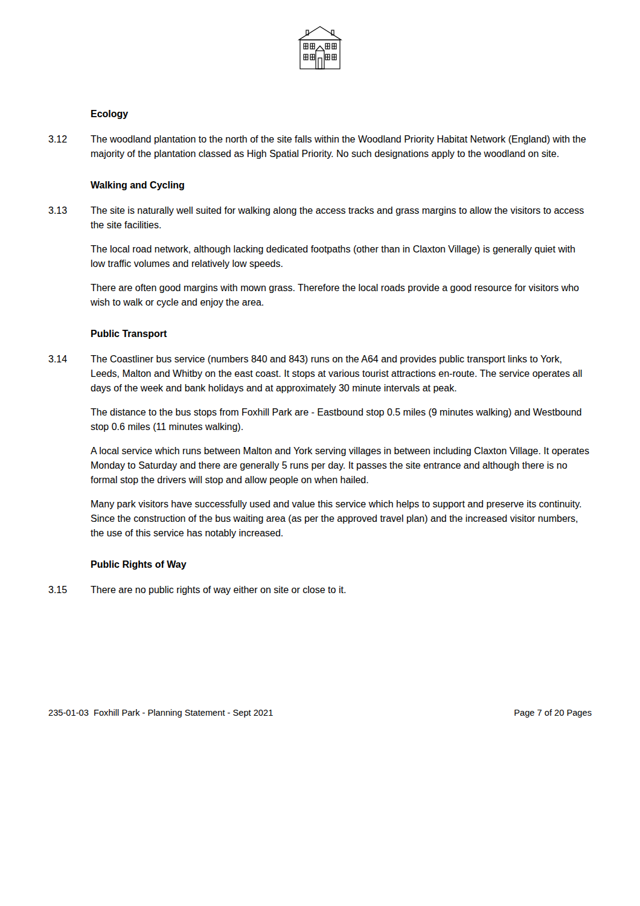Ecology
3.12
The woodland plantation to the north of the site falls within the Woodland Priority Habitat Network (England) with the majority of the plantation classed as High Spatial Priority. No such designations apply to the woodland on site.
Walking and Cycling
3.13
The site is naturally well suited for walking along the access tracks and grass margins to allow the visitors to access the site facilities.
The local road network, although lacking dedicated footpaths (other than in Claxton Village) is generally quiet with low traffic volumes and relatively low speeds.
There are often good margins with mown grass. Therefore the local roads provide a good resource for visitors who wish to walk or cycle and enjoy the area.
Public Transport
3.14
The Coastliner bus service (numbers 840 and 843) runs on the A64 and provides public transport links to York, Leeds, Malton and Whitby on the east coast. It stops at various tourist attractions en-route. The service operates all days of the week and bank holidays and at approximately 30 minute intervals at peak.
The distance to the bus stops from Foxhill Park are - Eastbound stop 0.5 miles (9 minutes walking) and Westbound stop 0.6 miles (11 minutes walking).
A local service which runs between Malton and York serving villages in between including Claxton Village. It operates Monday to Saturday and there are generally 5 runs per day. It passes the site entrance and although there is no formal stop the drivers will stop and allow people on when hailed.
Many park visitors have successfully used and value this service which helps to support and preserve its continuity. Since the construction of the bus waiting area (as per the approved travel plan) and the increased visitor numbers, the use of this service has notably increased.
Public Rights of Way
3.15
There are no public rights of way either on site or close to it.
235-01-03 Foxhill Park - Planning Statement - Sept 2021 Page 7 of 20 Pages